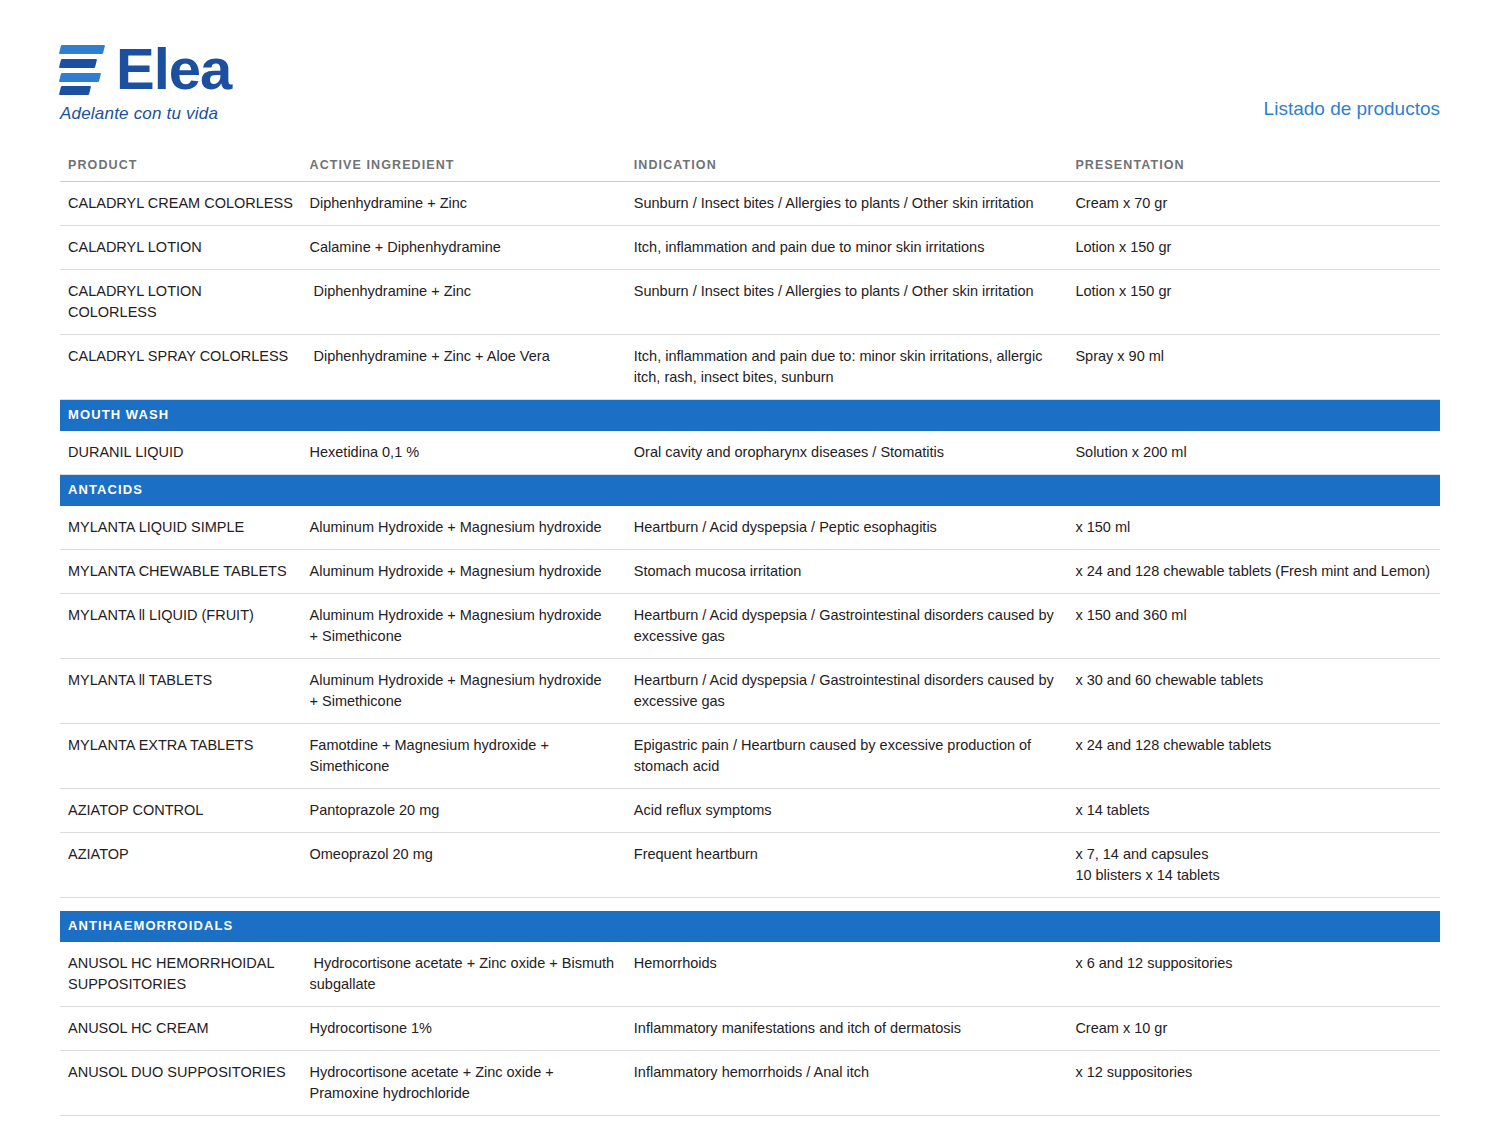Elea
Adelante con tu vida
Listado de productos
| PRODUCT | ACTIVE INGREDIENT | INDICATION | PRESENTATION |
| --- | --- | --- | --- |
| CALADRYL CREAM COLORLESS | Diphenhydramine + Zinc | Sunburn / Insect bites / Allergies to plants / Other skin irritation | Cream x 70 gr |
| CALADRYL LOTION | Calamine + Diphenhydramine | Itch, inflammation and pain due to minor skin irritations | Lotion x 150 gr |
| CALADRYL LOTION COLORLESS | Diphenhydramine + Zinc | Sunburn / Insect bites / Allergies to plants / Other skin irritation | Lotion x 150 gr |
| CALADRYL SPRAY COLORLESS | Diphenhydramine + Zinc + Aloe Vera | Itch, inflammation and pain due to: minor skin irritations, allergic itch, rash, insect bites, sunburn | Spray x 90 ml |
| MOUTH WASH |
| DURANIL LIQUID | Hexetidina 0,1 % | Oral cavity and oropharynx diseases / Stomatitis | Solution x 200 ml |
| ANTACIDS |
| MYLANTA LIQUID SIMPLE | Aluminum Hydroxide + Magnesium hydroxide | Heartburn / Acid dyspepsia / Peptic esophagitis | x 150 ml |
| MYLANTA CHEWABLE TABLETS | Aluminum Hydroxide + Magnesium hydroxide | Stomach mucosa irritation | x 24 and 128 chewable tablets (Fresh mint and Lemon) |
| MYLANTA ll LIQUID (FRUIT) | Aluminum Hydroxide + Magnesium hydroxide + Simethicone | Heartburn / Acid dyspepsia / Gastrointestinal disorders caused by excessive gas | x 150 and 360 ml |
| MYLANTA ll TABLETS | Aluminum Hydroxide + Magnesium hydroxide + Simethicone | Heartburn / Acid dyspepsia / Gastrointestinal disorders caused by excessive gas | x 30 and 60 chewable tablets |
| MYLANTA EXTRA TABLETS | Famotdine + Magnesium hydroxide + Simethicone | Epigastric pain / Heartburn caused by excessive production of stomach acid | x 24 and 128 chewable tablets |
| AZIATOP CONTROL | Pantoprazole 20 mg | Acid reflux symptoms | x 14 tablets |
| AZIATOP | Omeoprazol 20 mg | Frequent heartburn | x 7, 14 and capsules 10 blisters x 14 tablets |
| ANTIHAEMORROIDALS |
| ANUSOL HC HEMORRHOIDAL SUPPOSITORIES | Hydrocortisone acetate + Zinc oxide + Bismuth subgallate | Hemorrhoids | x 6 and 12 suppositories |
| ANUSOL HC CREAM | Hydrocortisone 1% | Inflammatory manifestations and itch of dermatosis | Cream x 10 gr |
| ANUSOL DUO SUPPOSITORIES | Hydrocortisone acetate + Zinc oxide + Pramoxine hydrochloride | Inflammatory hemorrhoids / Anal itch | x 12 suppositories |